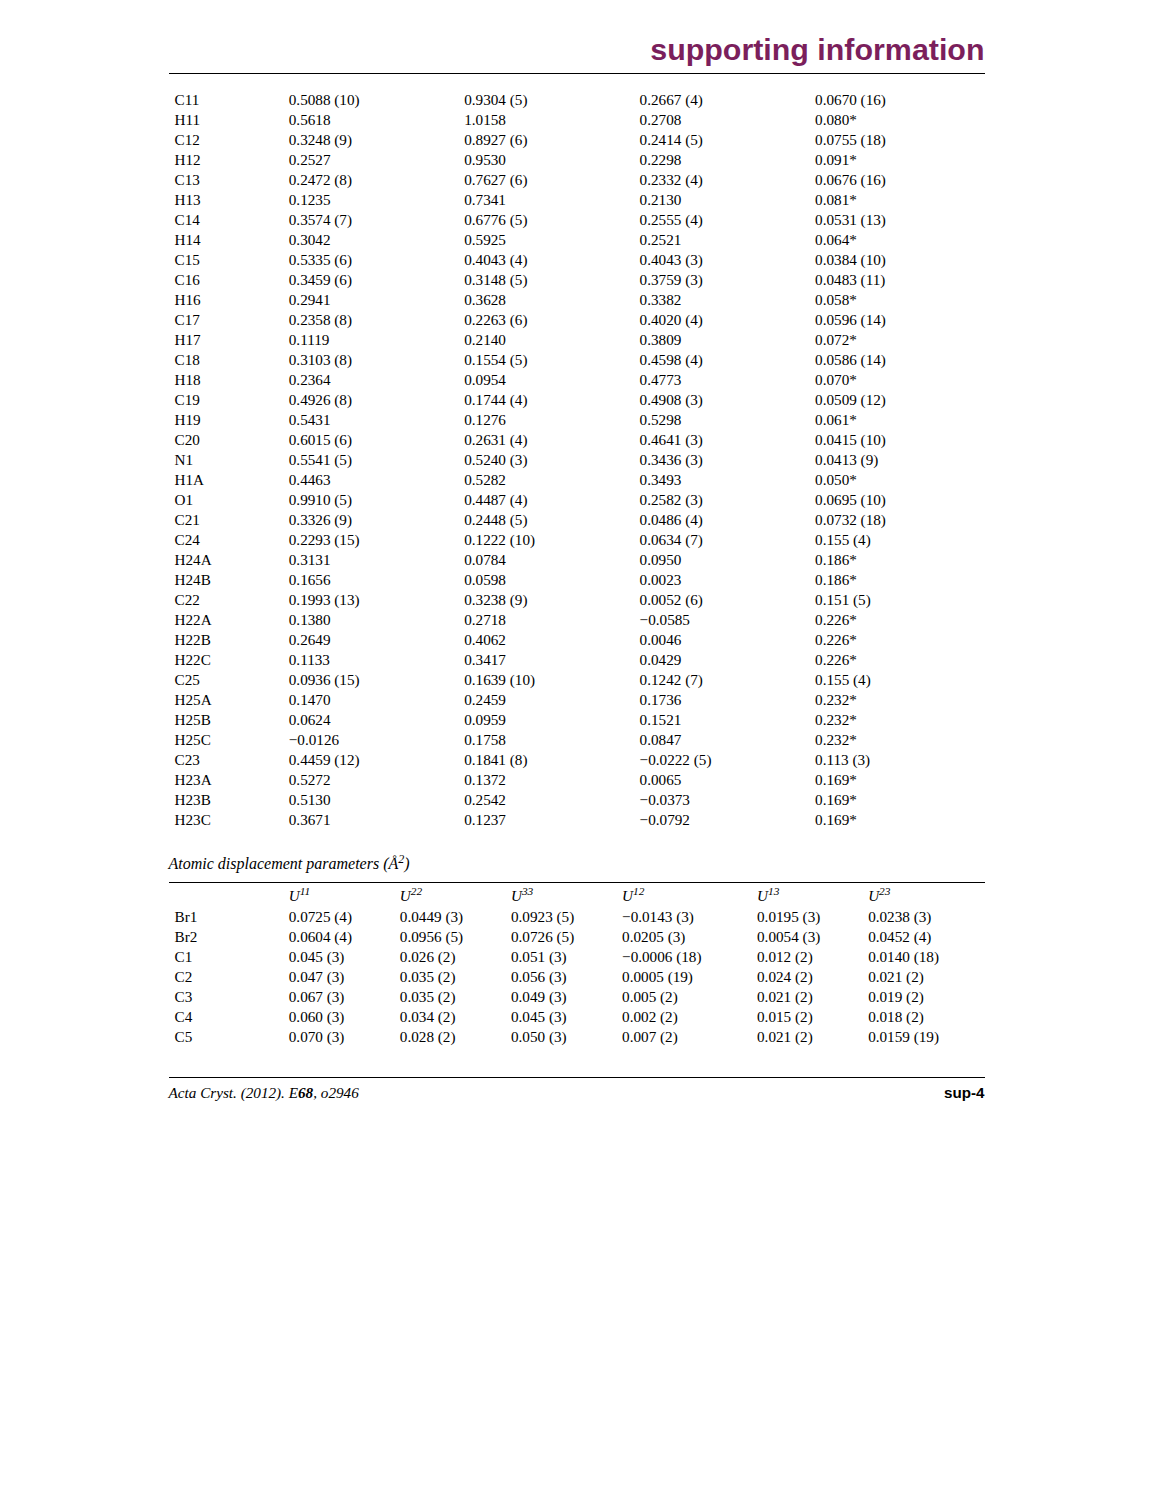supporting information
| C11 | 0.5088 (10) | 0.9304 (5) | 0.2667 (4) | 0.0670 (16) |
| H11 | 0.5618 | 1.0158 | 0.2708 | 0.080* |
| C12 | 0.3248 (9) | 0.8927 (6) | 0.2414 (5) | 0.0755 (18) |
| H12 | 0.2527 | 0.9530 | 0.2298 | 0.091* |
| C13 | 0.2472 (8) | 0.7627 (6) | 0.2332 (4) | 0.0676 (16) |
| H13 | 0.1235 | 0.7341 | 0.2130 | 0.081* |
| C14 | 0.3574 (7) | 0.6776 (5) | 0.2555 (4) | 0.0531 (13) |
| H14 | 0.3042 | 0.5925 | 0.2521 | 0.064* |
| C15 | 0.5335 (6) | 0.4043 (4) | 0.4043 (3) | 0.0384 (10) |
| C16 | 0.3459 (6) | 0.3148 (5) | 0.3759 (3) | 0.0483 (11) |
| H16 | 0.2941 | 0.3628 | 0.3382 | 0.058* |
| C17 | 0.2358 (8) | 0.2263 (6) | 0.4020 (4) | 0.0596 (14) |
| H17 | 0.1119 | 0.2140 | 0.3809 | 0.072* |
| C18 | 0.3103 (8) | 0.1554 (5) | 0.4598 (4) | 0.0586 (14) |
| H18 | 0.2364 | 0.0954 | 0.4773 | 0.070* |
| C19 | 0.4926 (8) | 0.1744 (4) | 0.4908 (3) | 0.0509 (12) |
| H19 | 0.5431 | 0.1276 | 0.5298 | 0.061* |
| C20 | 0.6015 (6) | 0.2631 (4) | 0.4641 (3) | 0.0415 (10) |
| N1 | 0.5541 (5) | 0.5240 (3) | 0.3436 (3) | 0.0413 (9) |
| H1A | 0.4463 | 0.5282 | 0.3493 | 0.050* |
| O1 | 0.9910 (5) | 0.4487 (4) | 0.2582 (3) | 0.0695 (10) |
| C21 | 0.3326 (9) | 0.2448 (5) | 0.0486 (4) | 0.0732 (18) |
| C24 | 0.2293 (15) | 0.1222 (10) | 0.0634 (7) | 0.155 (4) |
| H24A | 0.3131 | 0.0784 | 0.0950 | 0.186* |
| H24B | 0.1656 | 0.0598 | 0.0023 | 0.186* |
| C22 | 0.1993 (13) | 0.3238 (9) | 0.0052 (6) | 0.151 (5) |
| H22A | 0.1380 | 0.2718 | −0.0585 | 0.226* |
| H22B | 0.2649 | 0.4062 | 0.0046 | 0.226* |
| H22C | 0.1133 | 0.3417 | 0.0429 | 0.226* |
| C25 | 0.0936 (15) | 0.1639 (10) | 0.1242 (7) | 0.155 (4) |
| H25A | 0.1470 | 0.2459 | 0.1736 | 0.232* |
| H25B | 0.0624 | 0.0959 | 0.1521 | 0.232* |
| H25C | −0.0126 | 0.1758 | 0.0847 | 0.232* |
| C23 | 0.4459 (12) | 0.1841 (8) | −0.0222 (5) | 0.113 (3) |
| H23A | 0.5272 | 0.1372 | 0.0065 | 0.169* |
| H23B | 0.5130 | 0.2542 | −0.0373 | 0.169* |
| H23C | 0.3671 | 0.1237 | −0.0792 | 0.169* |
Atomic displacement parameters (Å2)
| | U 11 | U 22 | U 33 | U 12 | U 13 | U 23 |
| --- | --- | --- | --- | --- | --- | --- |
| Br1 | 0.0725 (4) | 0.0449 (3) | 0.0923 (5) | −0.0143 (3) | 0.0195 (3) | 0.0238 (3) |
| Br2 | 0.0604 (4) | 0.0956 (5) | 0.0726 (5) | 0.0205 (3) | 0.0054 (3) | 0.0452 (4) |
| C1 | 0.045 (3) | 0.026 (2) | 0.051 (3) | −0.0006 (18) | 0.012 (2) | 0.0140 (18) |
| C2 | 0.047 (3) | 0.035 (2) | 0.056 (3) | 0.0005 (19) | 0.024 (2) | 0.021 (2) |
| C3 | 0.067 (3) | 0.035 (2) | 0.049 (3) | 0.005 (2) | 0.021 (2) | 0.019 (2) |
| C4 | 0.060 (3) | 0.034 (2) | 0.045 (3) | 0.002 (2) | 0.015 (2) | 0.018 (2) |
| C5 | 0.070 (3) | 0.028 (2) | 0.050 (3) | 0.007 (2) | 0.021 (2) | 0.0159 (19) |
Acta Cryst. (2012). E68, o2946
sup-4